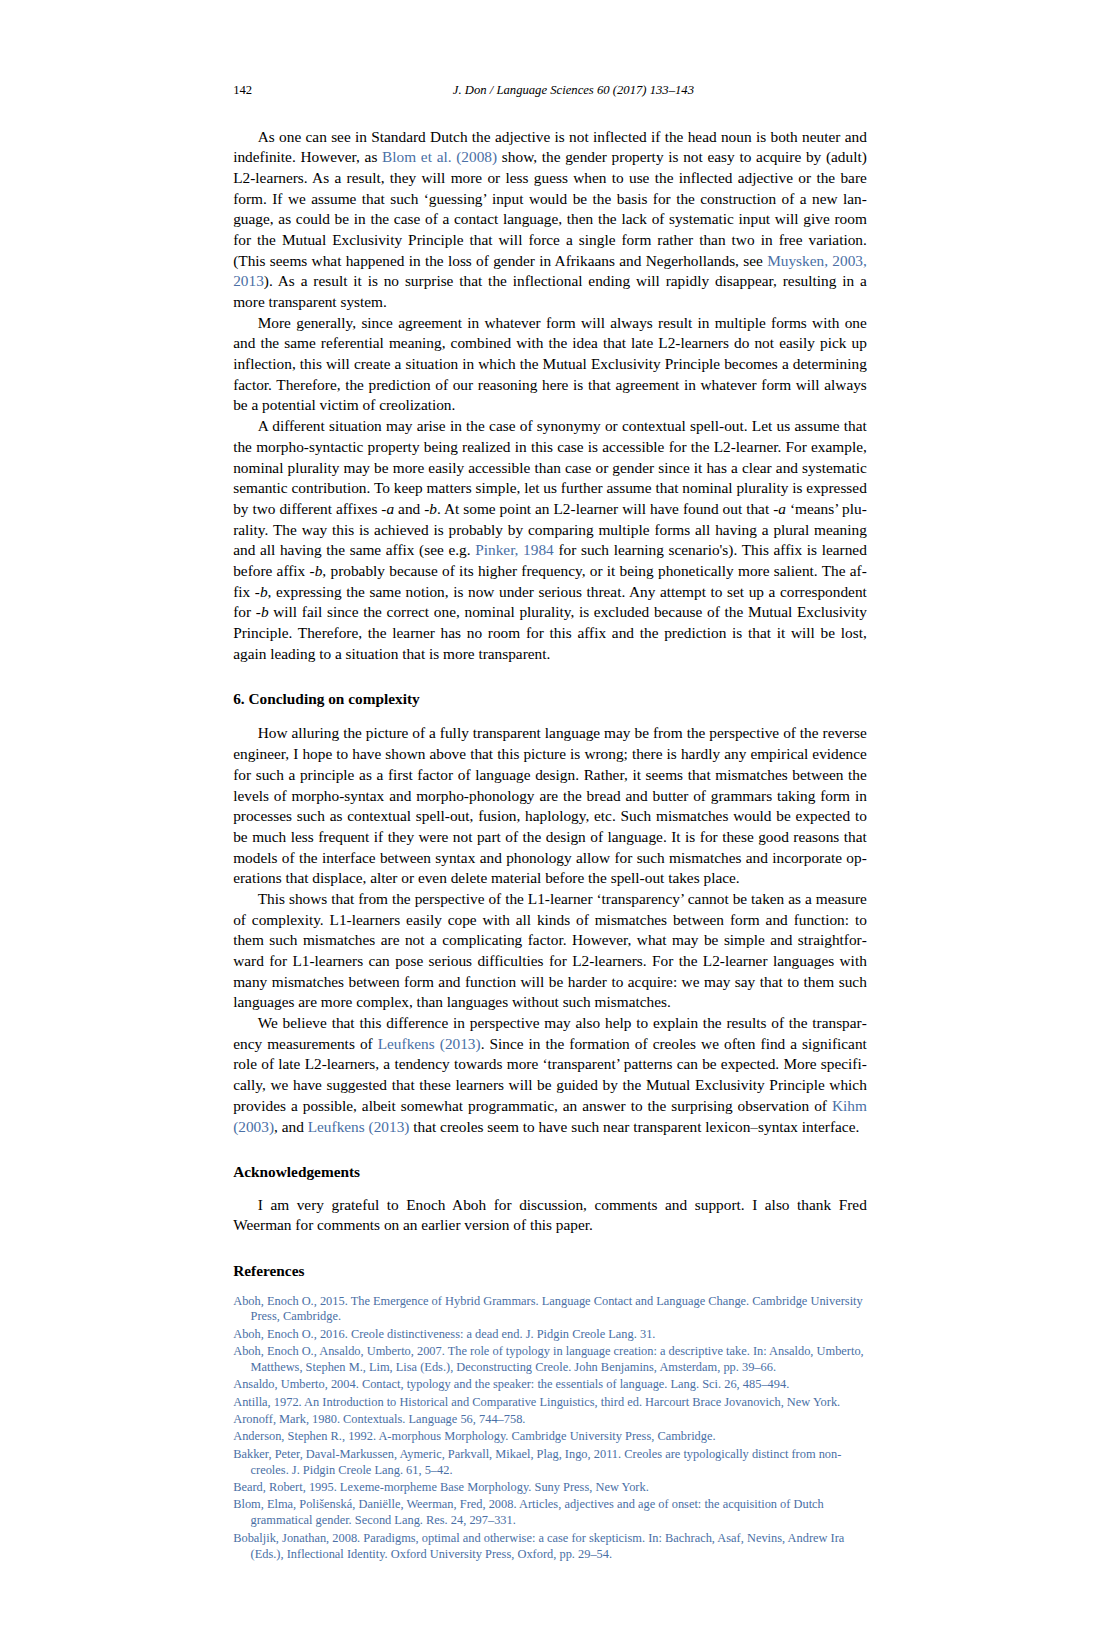142 J. Don / Language Sciences 60 (2017) 133–143
As one can see in Standard Dutch the adjective is not inflected if the head noun is both neuter and indefinite. However, as Blom et al. (2008) show, the gender property is not easy to acquire by (adult) L2-learners. As a result, they will more or less guess when to use the inflected adjective or the bare form. If we assume that such ‘guessing’ input would be the basis for the construction of a new language, as could be in the case of a contact language, then the lack of systematic input will give room for the Mutual Exclusivity Principle that will force a single form rather than two in free variation. (This seems what happened in the loss of gender in Afrikaans and Negerhollands, see Muysken, 2003, 2013). As a result it is no surprise that the inflectional ending will rapidly disappear, resulting in a more transparent system.
More generally, since agreement in whatever form will always result in multiple forms with one and the same referential meaning, combined with the idea that late L2-learners do not easily pick up inflection, this will create a situation in which the Mutual Exclusivity Principle becomes a determining factor. Therefore, the prediction of our reasoning here is that agreement in whatever form will always be a potential victim of creolization.
A different situation may arise in the case of synonymy or contextual spell-out. Let us assume that the morpho-syntactic property being realized in this case is accessible for the L2-learner. For example, nominal plurality may be more easily accessible than case or gender since it has a clear and systematic semantic contribution. To keep matters simple, let us further assume that nominal plurality is expressed by two different affixes -a and -b. At some point an L2-learner will have found out that -a ‘means’ plurality. The way this is achieved is probably by comparing multiple forms all having a plural meaning and all having the same affix (see e.g. Pinker, 1984 for such learning scenario's). This affix is learned before affix -b, probably because of its higher frequency, or it being phonetically more salient. The affix -b, expressing the same notion, is now under serious threat. Any attempt to set up a correspondent for -b will fail since the correct one, nominal plurality, is excluded because of the Mutual Exclusivity Principle. Therefore, the learner has no room for this affix and the prediction is that it will be lost, again leading to a situation that is more transparent.
6. Concluding on complexity
How alluring the picture of a fully transparent language may be from the perspective of the reverse engineer, I hope to have shown above that this picture is wrong; there is hardly any empirical evidence for such a principle as a first factor of language design. Rather, it seems that mismatches between the levels of morpho-syntax and morpho-phonology are the bread and butter of grammars taking form in processes such as contextual spell-out, fusion, haplology, etc. Such mismatches would be expected to be much less frequent if they were not part of the design of language. It is for these good reasons that models of the interface between syntax and phonology allow for such mismatches and incorporate operations that displace, alter or even delete material before the spell-out takes place.
This shows that from the perspective of the L1-learner ‘transparency’ cannot be taken as a measure of complexity. L1-learners easily cope with all kinds of mismatches between form and function: to them such mismatches are not a complicating factor. However, what may be simple and straightforward for L1-learners can pose serious difficulties for L2-learners. For the L2-learner languages with many mismatches between form and function will be harder to acquire: we may say that to them such languages are more complex, than languages without such mismatches.
We believe that this difference in perspective may also help to explain the results of the transparency measurements of Leufkens (2013). Since in the formation of creoles we often find a significant role of late L2-learners, a tendency towards more ‘transparent’ patterns can be expected. More specifically, we have suggested that these learners will be guided by the Mutual Exclusivity Principle which provides a possible, albeit somewhat programmatic, an answer to the surprising observation of Kihm (2003), and Leufkens (2013) that creoles seem to have such near transparent lexicon–syntax interface.
Acknowledgements
I am very grateful to Enoch Aboh for discussion, comments and support. I also thank Fred Weerman for comments on an earlier version of this paper.
References
Aboh, Enoch O., 2015. The Emergence of Hybrid Grammars. Language Contact and Language Change. Cambridge University Press, Cambridge.
Aboh, Enoch O., 2016. Creole distinctiveness: a dead end. J. Pidgin Creole Lang. 31.
Aboh, Enoch O., Ansaldo, Umberto, 2007. The role of typology in language creation: a descriptive take. In: Ansaldo, Umberto, Matthews, Stephen M., Lim, Lisa (Eds.), Deconstructing Creole. John Benjamins, Amsterdam, pp. 39–66.
Ansaldo, Umberto, 2004. Contact, typology and the speaker: the essentials of language. Lang. Sci. 26, 485–494.
Antilla, 1972. An Introduction to Historical and Comparative Linguistics, third ed. Harcourt Brace Jovanovich, New York.
Aronoff, Mark, 1980. Contextuals. Language 56, 744–758.
Anderson, Stephen R., 1992. A-morphous Morphology. Cambridge University Press, Cambridge.
Bakker, Peter, Daval-Markussen, Aymeric, Parkvall, Mikael, Plag, Ingo, 2011. Creoles are typologically distinct from non-creoles. J. Pidgin Creole Lang. 61, 5–42.
Beard, Robert, 1995. Lexeme-morpheme Base Morphology. Suny Press, New York.
Blom, Elma, Polišenská, Daniëlle, Weerman, Fred, 2008. Articles, adjectives and age of onset: the acquisition of Dutch grammatical gender. Second Lang. Res. 24, 297–331.
Bobaljik, Jonathan, 2008. Paradigms, optimal and otherwise: a case for skepticism. In: Bachrach, Asaf, Nevins, Andrew Ira (Eds.), Inflectional Identity. Oxford University Press, Oxford, pp. 29–54.